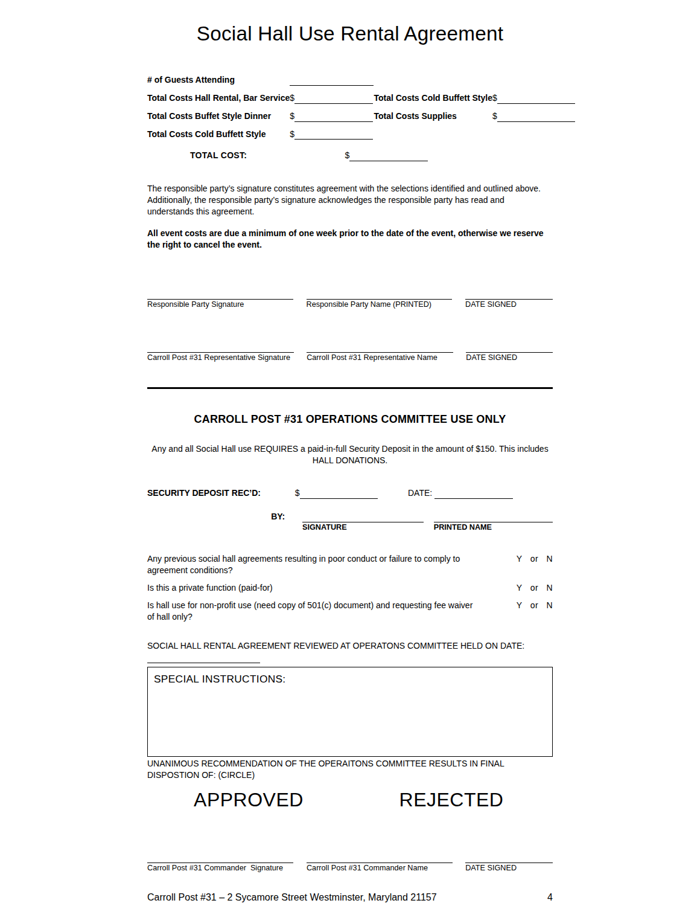Social Hall Use Rental Agreement
| # of Guests Attending | | | |
| Total Costs Hall Rental, Bar Service | $ | Total Costs Cold Buffett Style | $ |
| Total Costs Buffet Style Dinner | $ | Total Costs Supplies | $ |
| Total Costs Cold Buffett Style | $ | | |
| TOTAL COST: | $ | |
The responsible party’s signature constitutes agreement with the selections identified and outlined above. Additionally, the responsible party’s signature acknowledges the responsible party has read and understands this agreement.
All event costs are due a minimum of one week prior to the date of the event, otherwise we reserve the right to cancel the event.
| Responsible Party Signature | | Responsible Party Name (PRINTED) | | DATE SIGNED |
| Carroll Post #31 Representative Signature | | Carroll Post #31 Representative Name | | DATE SIGNED |
CARROLL POST #31 OPERATIONS COMMITTEE USE ONLY
Any and all Social Hall use REQUIRES a paid-in-full Security Deposit in the amount of $150. This includes HALL DONATIONS.
| SECURITY DEPOSIT REC’D: | $ | DATE: |
| BY: | | | |
| | SIGNATURE | | PRINTED NAME |
| Any previous social hall agreements resulting in poor conduct or failure to comply to agreement conditions? | Y or N |
| Is this a private function (paid-for) | Y or N |
| Is hall use for non-profit use (need copy of 501(c) document) and requesting fee waiver of hall only? | Y or N |
SOCIAL HALL RENTAL AGREEMENT REVIEWED AT OPERATONS COMMITTEE HELD ON DATE:
SPECIAL INSTRUCTIONS:
UNANIMOUS RECOMMENDATION OF THE OPERAITONS COMMITTEE RESULTS IN FINAL DISPOSTION OF: (CIRCLE)
| APPROVED | REJECTED |
| Carroll Post #31 Commander Signature | | Carroll Post #31 Commander Name | | DATE SIGNED |
Carroll Post #31 – 2 Sycamore Street Westminster, Maryland 21157 4